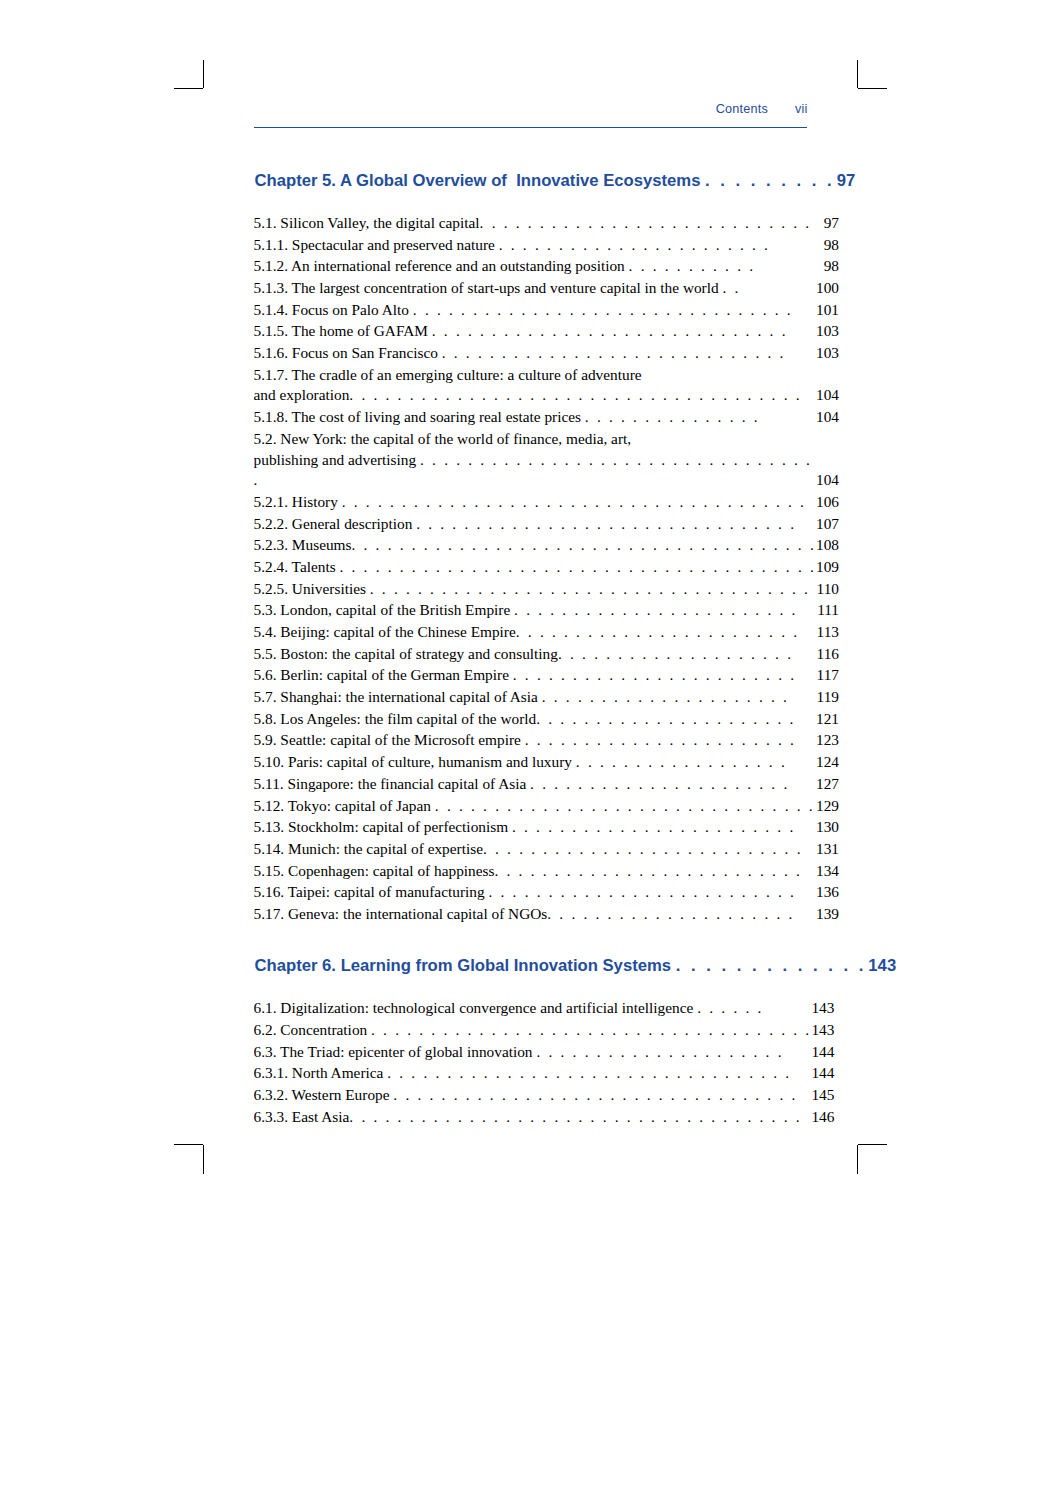Contentsvii
| Chapter 5. A Global Overview of Innovative Ecosystems . . . . . . . . . | 97 |
| 5.1. Silicon Valley, the digital capital . . . . . . . . . . . . . . . . . . . . . . . . . . . . | 97 |
| 5.1.1. Spectacular and preserved nature . . . . . . . . . . . . . . . . . . . . . . . | 98 |
| 5.1.2. An international reference and an outstanding position . . . . . . . . . . . | 98 |
| 5.1.3. The largest concentration of start-ups and venture capital in the world . . | 100 |
| 5.1.4. Focus on Palo Alto . . . . . . . . . . . . . . . . . . . . . . . . . . . . . . . . | 101 |
| 5.1.5. The home of GAFAM . . . . . . . . . . . . . . . . . . . . . . . . . . . . . . | 103 |
| 5.1.6. Focus on San Francisco . . . . . . . . . . . . . . . . . . . . . . . . . . . . . | 103 |
| 5.1.7. The cradle of an emerging culture: a culture of adventure and exploration . . . . . . . . . . . . . . . . . . . . . . . . . . . . . . . . . . . . . . | 104 |
| 5.1.8. The cost of living and soaring real estate prices . . . . . . . . . . . . . . . | 104 |
| 5.2. New York: the capital of the world of finance, media, art, publishing and advertising . . . . . . . . . . . . . . . . . . . . . . . . . . . . . . . . . . | 104 |
| 5.2.1. History . . . . . . . . . . . . . . . . . . . . . . . . . . . . . . . . . . . . . . . | 106 |
| 5.2.2. General description . . . . . . . . . . . . . . . . . . . . . . . . . . . . . . . . | 107 |
| 5.2.3. Museums . . . . . . . . . . . . . . . . . . . . . . . . . . . . . . . . . . . . . . . | 108 |
| 5.2.4. Talents . . . . . . . . . . . . . . . . . . . . . . . . . . . . . . . . . . . . . . . . | 109 |
| 5.2.5. Universities . . . . . . . . . . . . . . . . . . . . . . . . . . . . . . . . . . . . . | 110 |
| 5.3. London, capital of the British Empire . . . . . . . . . . . . . . . . . . . . . . . . | 111 |
| 5.4. Beijing: capital of the Chinese Empire . . . . . . . . . . . . . . . . . . . . . . . . | 113 |
| 5.5. Boston: the capital of strategy and consulting . . . . . . . . . . . . . . . . . . . . | 116 |
| 5.6. Berlin: capital of the German Empire . . . . . . . . . . . . . . . . . . . . . . . . | 117 |
| 5.7. Shanghai: the international capital of Asia . . . . . . . . . . . . . . . . . . . . . | 119 |
| 5.8. Los Angeles: the film capital of the world . . . . . . . . . . . . . . . . . . . . . . | 121 |
| 5.9. Seattle: capital of the Microsoft empire . . . . . . . . . . . . . . . . . . . . . . . | 123 |
| 5.10. Paris: capital of culture, humanism and luxury . . . . . . . . . . . . . . . . . . | 124 |
| 5.11. Singapore: the financial capital of Asia . . . . . . . . . . . . . . . . . . . . . . | 127 |
| 5.12. Tokyo: capital of Japan . . . . . . . . . . . . . . . . . . . . . . . . . . . . . . . . | 129 |
| 5.13. Stockholm: capital of perfectionism . . . . . . . . . . . . . . . . . . . . . . . . | 130 |
| 5.14. Munich: the capital of expertise . . . . . . . . . . . . . . . . . . . . . . . . . . . | 131 |
| 5.15. Copenhagen: capital of happiness . . . . . . . . . . . . . . . . . . . . . . . . . . | 134 |
| 5.16. Taipei: capital of manufacturing . . . . . . . . . . . . . . . . . . . . . . . . . . | 136 |
| 5.17. Geneva: the international capital of NGOs . . . . . . . . . . . . . . . . . . . . . | 139 |
| Chapter 6. Learning from Global Innovation Systems . . . . . . . . . . . . . | 143 |
| 6.1. Digitalization: technological convergence and artificial intelligence . . . . . . | 143 |
| 6.2. Concentration . . . . . . . . . . . . . . . . . . . . . . . . . . . . . . . . . . . . . | 143 |
| 6.3. The Triad: epicenter of global innovation . . . . . . . . . . . . . . . . . . . . . | 144 |
| 6.3.1. North America . . . . . . . . . . . . . . . . . . . . . . . . . . . . . . . . . . | 144 |
| 6.3.2. Western Europe . . . . . . . . . . . . . . . . . . . . . . . . . . . . . . . . . . | 145 |
| 6.3.3. East Asia . . . . . . . . . . . . . . . . . . . . . . . . . . . . . . . . . . . . . . | 146 |